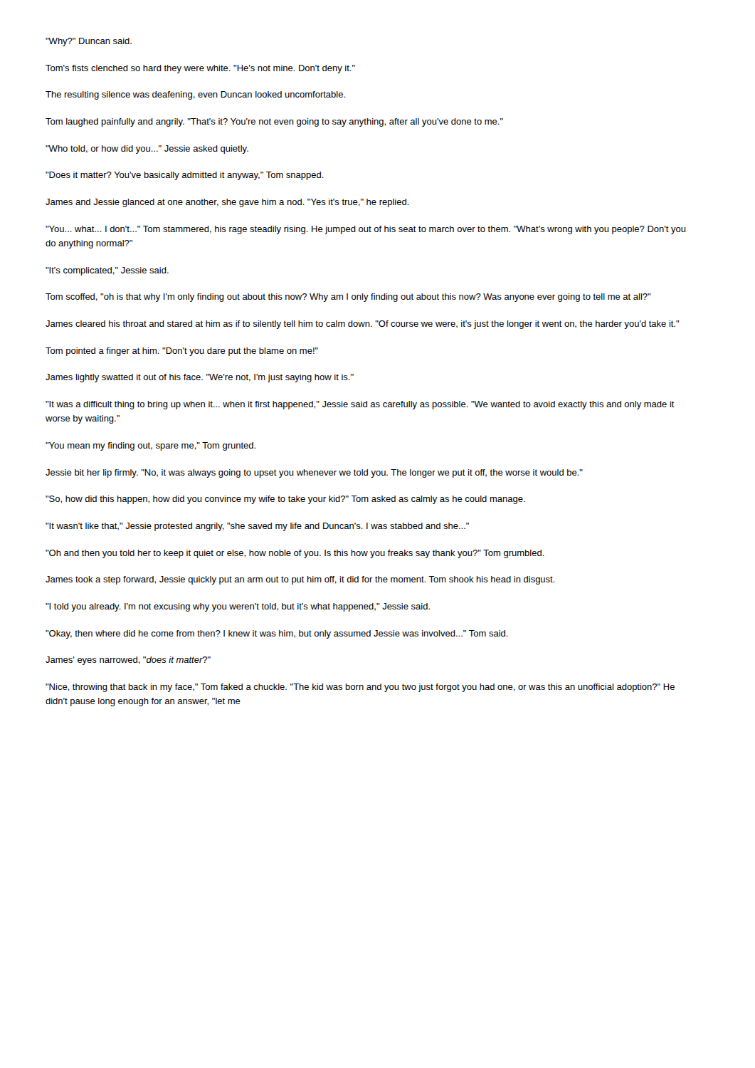"Why?" Duncan said.
Tom's fists clenched so hard they were white. "He's not mine. Don't deny it."
The resulting silence was deafening, even Duncan looked uncomfortable.
Tom laughed painfully and angrily. "That's it? You're not even going to say anything, after all you've done to me."
"Who told, or how did you..." Jessie asked quietly.
"Does it matter? You've basically admitted it anyway," Tom snapped.
James and Jessie glanced at one another, she gave him a nod. "Yes it's true," he replied.
"You... what... I don't..." Tom stammered, his rage steadily rising. He jumped out of his seat to march over to them. "What's wrong with you people? Don't you do anything normal?"
"It's complicated," Jessie said.
Tom scoffed, "oh is that why I'm only finding out about this now? Why am I only finding out about this now? Was anyone ever going to tell me at all?"
James cleared his throat and stared at him as if to silently tell him to calm down. "Of course we were, it's just the longer it went on, the harder you'd take it."
Tom pointed a finger at him. "Don't you dare put the blame on me!"
James lightly swatted it out of his face. "We're not, I'm just saying how it is."
"It was a difficult thing to bring up when it... when it first happened," Jessie said as carefully as possible. "We wanted to avoid exactly this and only made it worse by waiting."
"You mean my finding out, spare me," Tom grunted.
Jessie bit her lip firmly. "No, it was always going to upset you whenever we told you. The longer we put it off, the worse it would be."
"So, how did this happen, how did you convince my wife to take your kid?" Tom asked as calmly as he could manage.
"It wasn't like that," Jessie protested angrily, "she saved my life and Duncan's. I was stabbed and she..."
"Oh and then you told her to keep it quiet or else, how noble of you. Is this how you freaks say thank you?" Tom grumbled.
James took a step forward, Jessie quickly put an arm out to put him off, it did for the moment. Tom shook his head in disgust.
"I told you already. I'm not excusing why you weren't told, but it's what happened," Jessie said.
"Okay, then where did he come from then? I knew it was him, but only assumed Jessie was involved..." Tom said.
James' eyes narrowed, "does it matter?"
"Nice, throwing that back in my face," Tom faked a chuckle. "The kid was born and you two just forgot you had one, or was this an unofficial adoption?" He didn't pause long enough for an answer, "let me